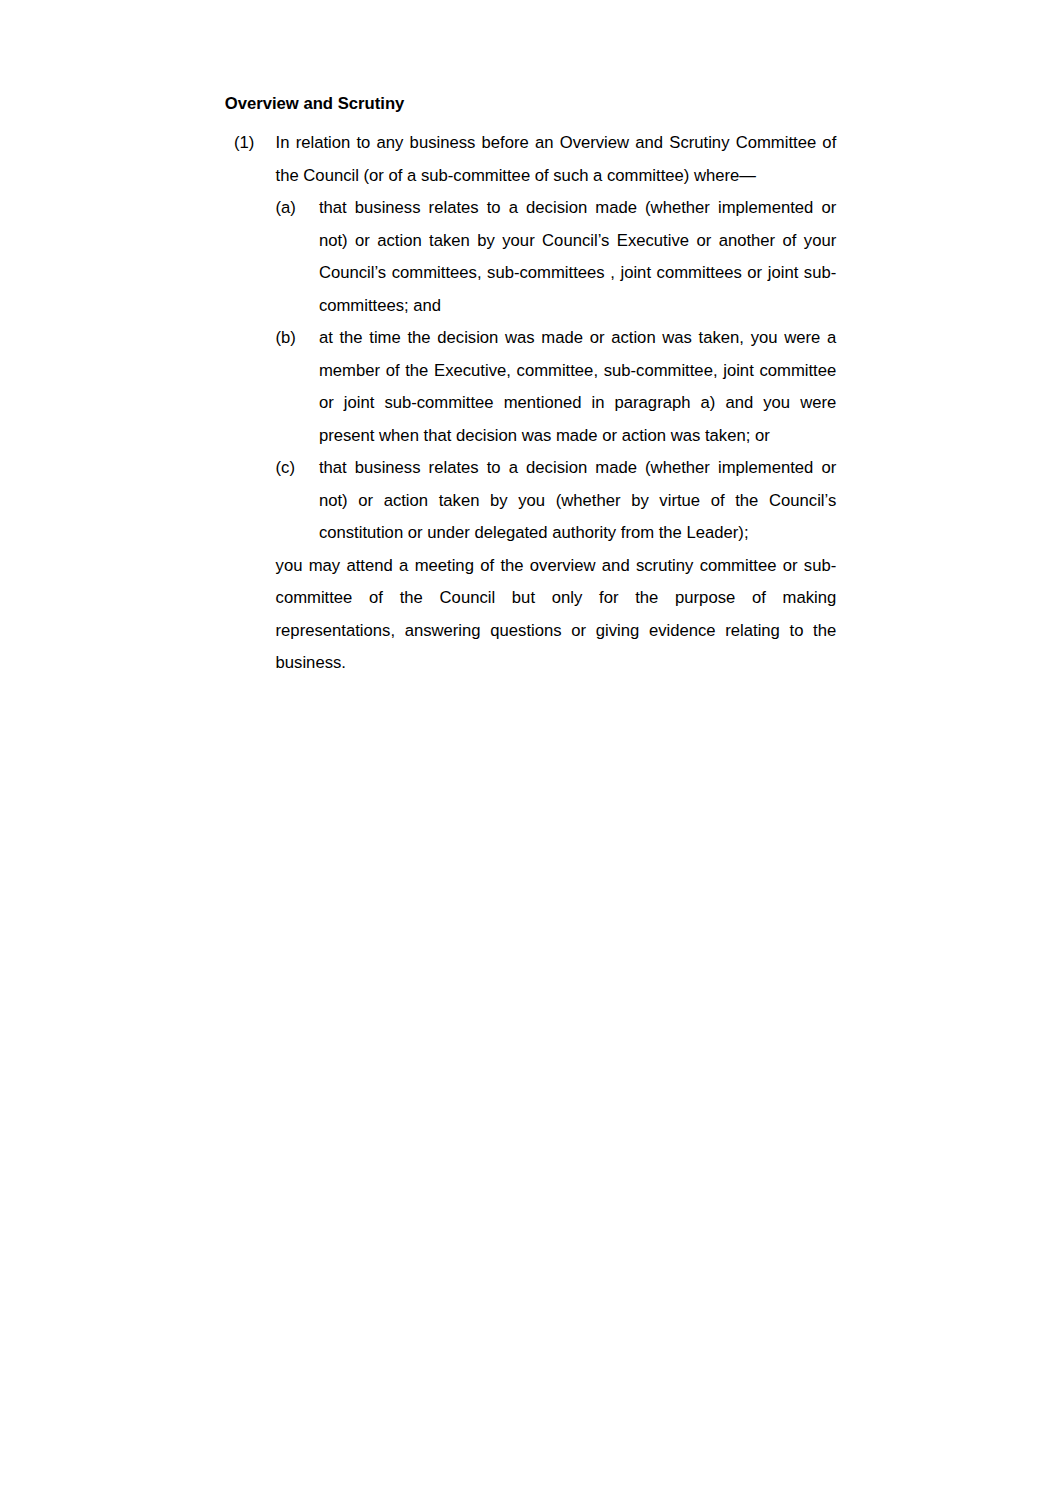Overview and Scrutiny
(1)
In relation to any business before an Overview and Scrutiny Committee of the Council (or of a sub-committee of such a committee) where—
(a)
that business relates to a decision made (whether implemented or not) or action taken by your Council’s Executive or another of your Council’s committees, sub-committees , joint committees or joint sub-committees; and
(b)
at the time the decision was made or action was taken, you were a member of the Executive, committee, sub-committee, joint committee or joint sub-committee mentioned in paragraph a) and you were present when that decision was made or action was taken; or
(c)
that business relates to a decision made (whether implemented or not) or action taken by you (whether by virtue of the Council’s constitution or under delegated authority from the Leader);
you may attend a meeting of the overview and scrutiny committee or sub-committee of the Council but only for the purpose of making representations, answering questions or giving evidence relating to the business.